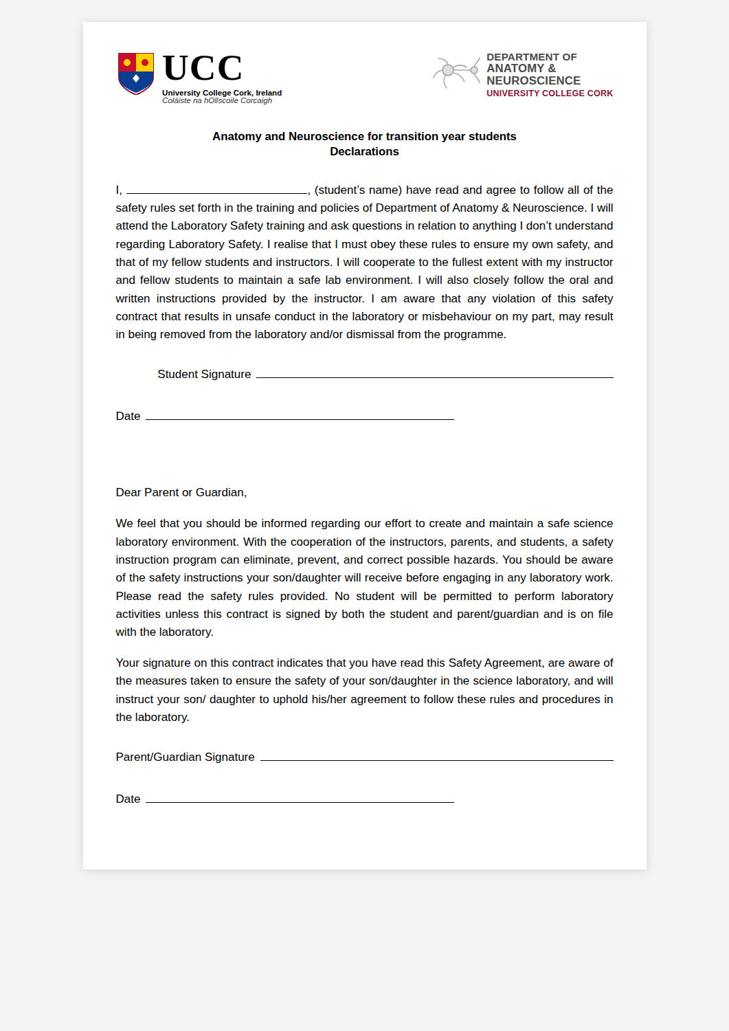UCC University College Cork, Ireland Coláiste na hOllscoile Corcaigh
Department of Anatomy & Neuroscience University College Cork
Anatomy and Neuroscience for transition year students Declarations
I, , (student’s name) have read and agree to follow all of the safety rules set forth in the training and policies of Department of Anatomy & Neuroscience. I will attend the Laboratory Safety training and ask questions in relation to anything I don’t understand regarding Laboratory Safety. I realise that I must obey these rules to ensure my own safety, and that of my fellow students and instructors. I will cooperate to the fullest extent with my instructor and fellow students to maintain a safe lab environment. I will also closely follow the oral and written instructions provided by the instructor. I am aware that any violation of this safety contract that results in unsafe conduct in the laboratory or misbehaviour on my part, may result in being removed from the laboratory and/or dismissal from the programme.
Student Signature
Date
Dear Parent or Guardian,
We feel that you should be informed regarding our effort to create and maintain a safe science laboratory environment. With the cooperation of the instructors, parents, and students, a safety instruction program can eliminate, prevent, and correct possible hazards. You should be aware of the safety instructions your son/daughter will receive before engaging in any laboratory work. Please read the safety rules provided. No student will be permitted to perform laboratory activities unless this contract is signed by both the student and parent/guardian and is on file with the laboratory.
Your signature on this contract indicates that you have read this Safety Agreement, are aware of the measures taken to ensure the safety of your son/daughter in the science laboratory, and will instruct your son/ daughter to uphold his/her agreement to follow these rules and procedures in the laboratory.
Parent/Guardian Signature
Date